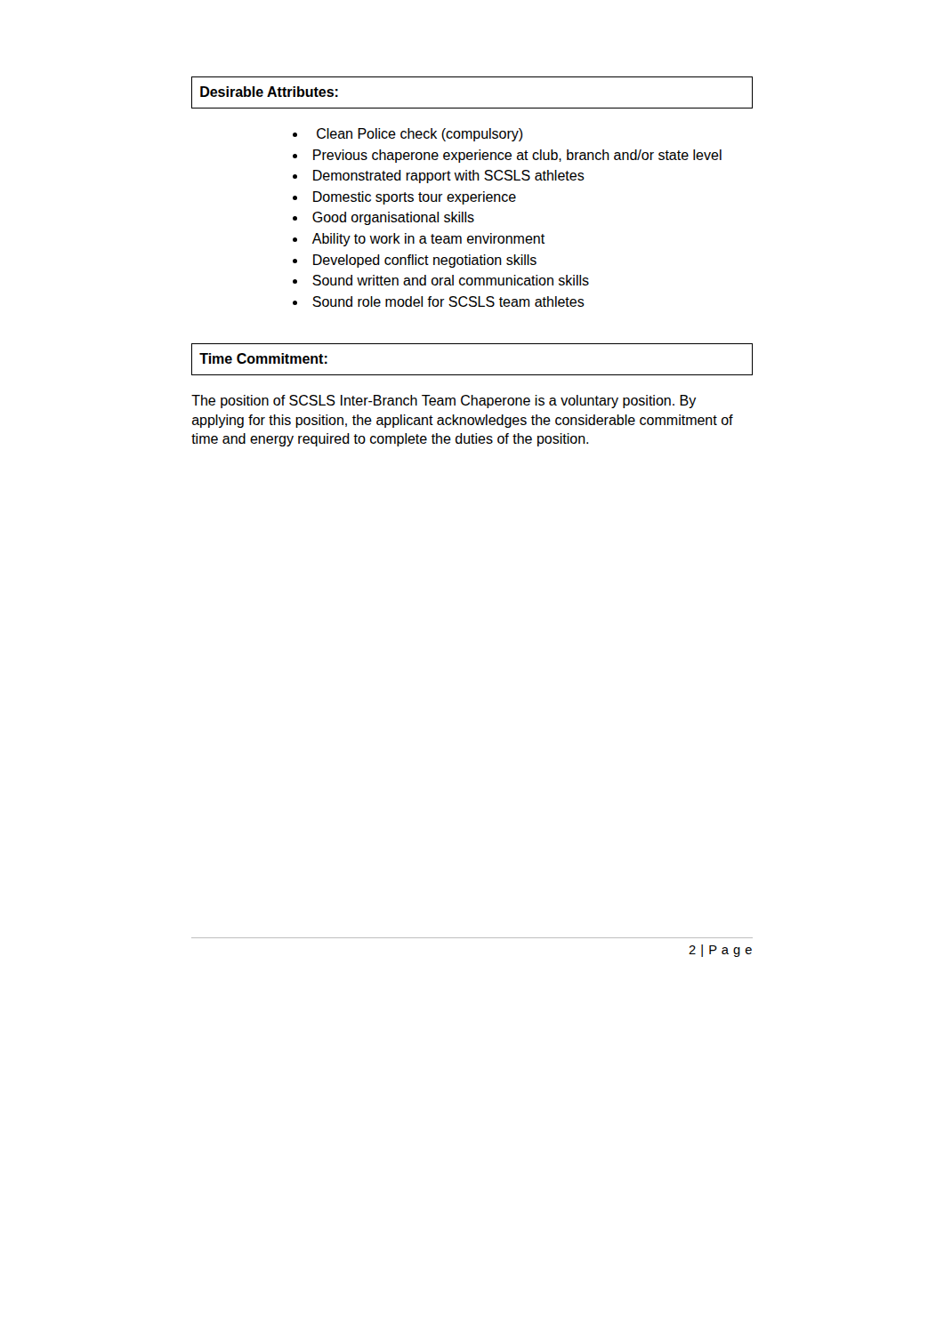Desirable Attributes:
Clean Police check (compulsory)
Previous chaperone experience at club, branch and/or state level
Demonstrated rapport with SCSLS athletes
Domestic sports tour experience
Good organisational skills
Ability to work in a team environment
Developed conflict negotiation skills
Sound written and oral communication skills
Sound role model for SCSLS team athletes
Time Commitment:
The position of SCSLS Inter-Branch Team Chaperone is a voluntary position. By applying for this position, the applicant acknowledges the considerable commitment of time and energy required to complete the duties of the position.
2 | P a g e